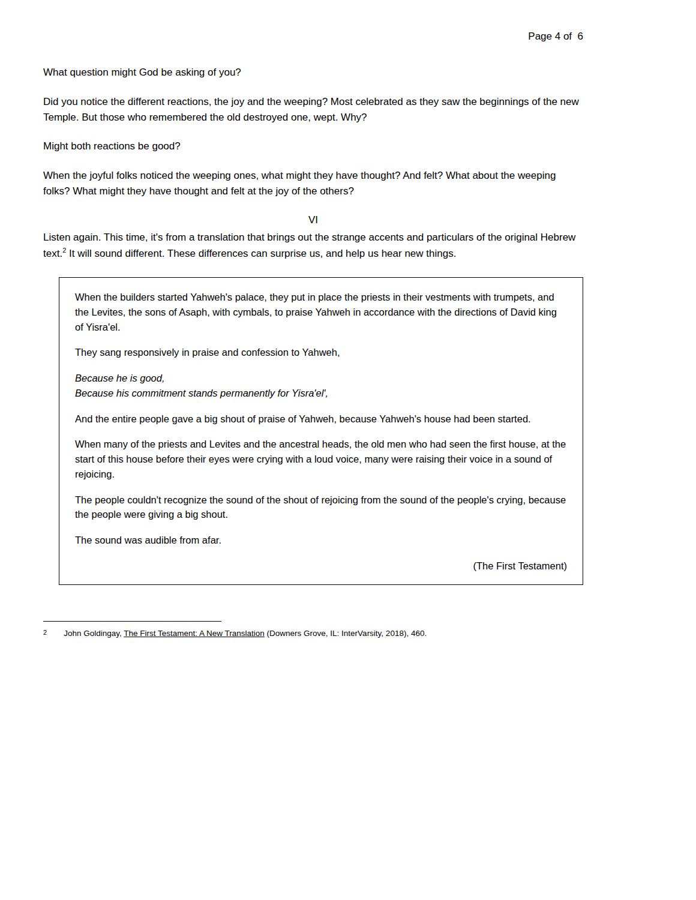Page 4 of 6
What question might God be asking of you?
Did you notice the different reactions, the joy and the weeping? Most celebrated as they saw the beginnings of the new Temple. But those who remembered the old destroyed one, wept. Why?
Might both reactions be good?
When the joyful folks noticed the weeping ones, what might they have thought? And felt? What about the weeping folks? What might they have thought and felt at the joy of the others?
VI
Listen again. This time, it's from a translation that brings out the strange accents and particulars of the original Hebrew text.2 It will sound different. These differences can surprise us, and help us hear new things.
When the builders started Yahweh's palace, they put in place the priests in their vestments with trumpets, and the Levites, the sons of Asaph, with cymbals, to praise Yahweh in accordance with the directions of David king of Yisra'el.
They sang responsively in praise and confession to Yahweh,
Because he is good,
Because his commitment stands permanently for Yisra'el',
And the entire people gave a big shout of praise of Yahweh, because Yahweh's house had been started.
When many of the priests and Levites and the ancestral heads, the old men who had seen the first house, at the start of this house before their eyes were crying with a loud voice, many were raising their voice in a sound of rejoicing.
The people couldn't recognize the sound of the shout of rejoicing from the sound of the people's crying, because the people were giving a big shout.
The sound was audible from afar.
(The First Testament)
2 John Goldingay, The First Testament: A New Translation (Downers Grove, IL: InterVarsity, 2018), 460.